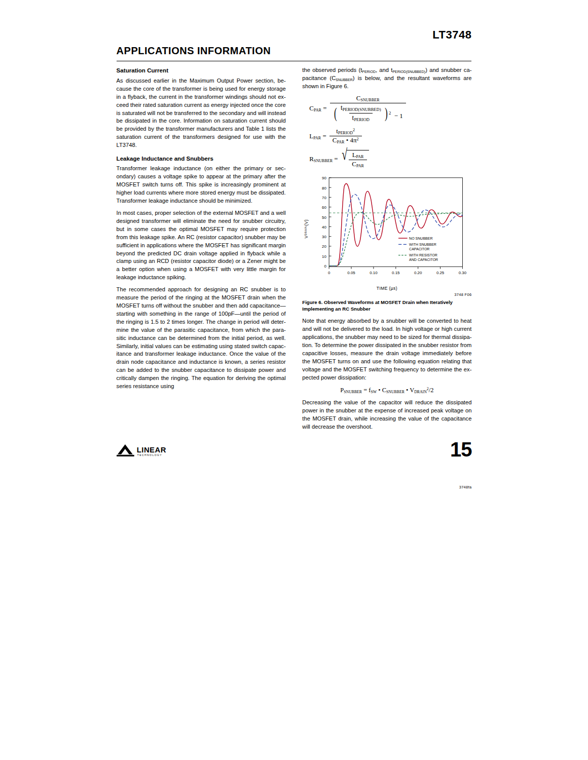LT3748
Applications Information
Saturation Current
As discussed earlier in the Maximum Output Power section, because the core of the transformer is being used for energy storage in a flyback, the current in the transformer windings should not exceed their rated saturation current as energy injected once the core is saturated will not be transferred to the secondary and will instead be dissipated in the core. Information on saturation current should be provided by the transformer manufacturers and Table 1 lists the saturation current of the transformers designed for use with the LT3748.
Leakage Inductance and Snubbers
Transformer leakage inductance (on either the primary or secondary) causes a voltage spike to appear at the primary after the MOSFET switch turns off. This spike is increasingly prominent at higher load currents where more stored energy must be dissipated. Transformer leakage inductance should be minimized.
In most cases, proper selection of the external MOSFET and a well designed transformer will eliminate the need for snubber circuitry, but in some cases the optimal MOSFET may require protection from this leakage spike. An RC (resistor capacitor) snubber may be sufficient in applications where the MOSFET has significant margin beyond the predicted DC drain voltage applied in flyback while a clamp using an RCD (resistor capacitor diode) or a Zener might be a better option when using a MOSFET with very little margin for leakage inductance spiking.
The recommended approach for designing an RC snubber is to measure the period of the ringing at the MOSFET drain when the MOSFET turns off without the snubber and then add capacitance—starting with something in the range of 100pF—until the period of the ringing is 1.5 to 2 times longer. The change in period will determine the value of the parasitic capacitance, from which the parasitic inductance can be determined from the initial period, as well. Similarly, initial values can be estimating using stated switch capacitance and transformer leakage inductance. Once the value of the drain node capacitance and inductance is known, a series resistor can be added to the snubber capacitance to dissipate power and critically dampen the ringing. The equation for deriving the optimal series resistance using
the observed periods (tPERIOD, and tPERIOD(SNUBBED)) and snubber capacitance (CSNUBBER) is below, and the resultant waveforms are shown in Figure 6.
CPAR = CSNUBBER ( tPERIOD(SNUBBED) tPERIOD )2 − 1
LPAR = tPERIOD2 CPAR • 4π2
RSNUBBER = √ LPAR CPAR
VDRAIN (V)
90 80 70 60 50 40 30 20 10 0 0 0.05 0.10 0.15 0.20 0.25 0.30 NO SNUBBER WITH SNUBBER CAPACITOR WITH RESISTOR AND CAPACITOR
TIME (µs)
3748 F06
Figure 6. Observed Waveforms at MOSFET Drain when Iteratively Implementing an RC Snubber
Note that energy absorbed by a snubber will be converted to heat and will not be delivered to the load. In high voltage or high current applications, the snubber may need to be sized for thermal dissipation. To determine the power dissipated in the snubber resistor from capacitive losses, measure the drain voltage immediately before the MOSFET turns on and use the following equation relating that voltage and the MOSFET switching frequency to determine the expected power dissipation:
PSNUBBER = fSW • CSNUBBER • VDRAIN2/2
Decreasing the value of the capacitor will reduce the dissipated power in the snubber at the expense of increased peak voltage on the MOSFET drain, while increasing the value of the capacitance will decrease the overshoot.
3748fa
LINEAR TECHNOLOGY
15